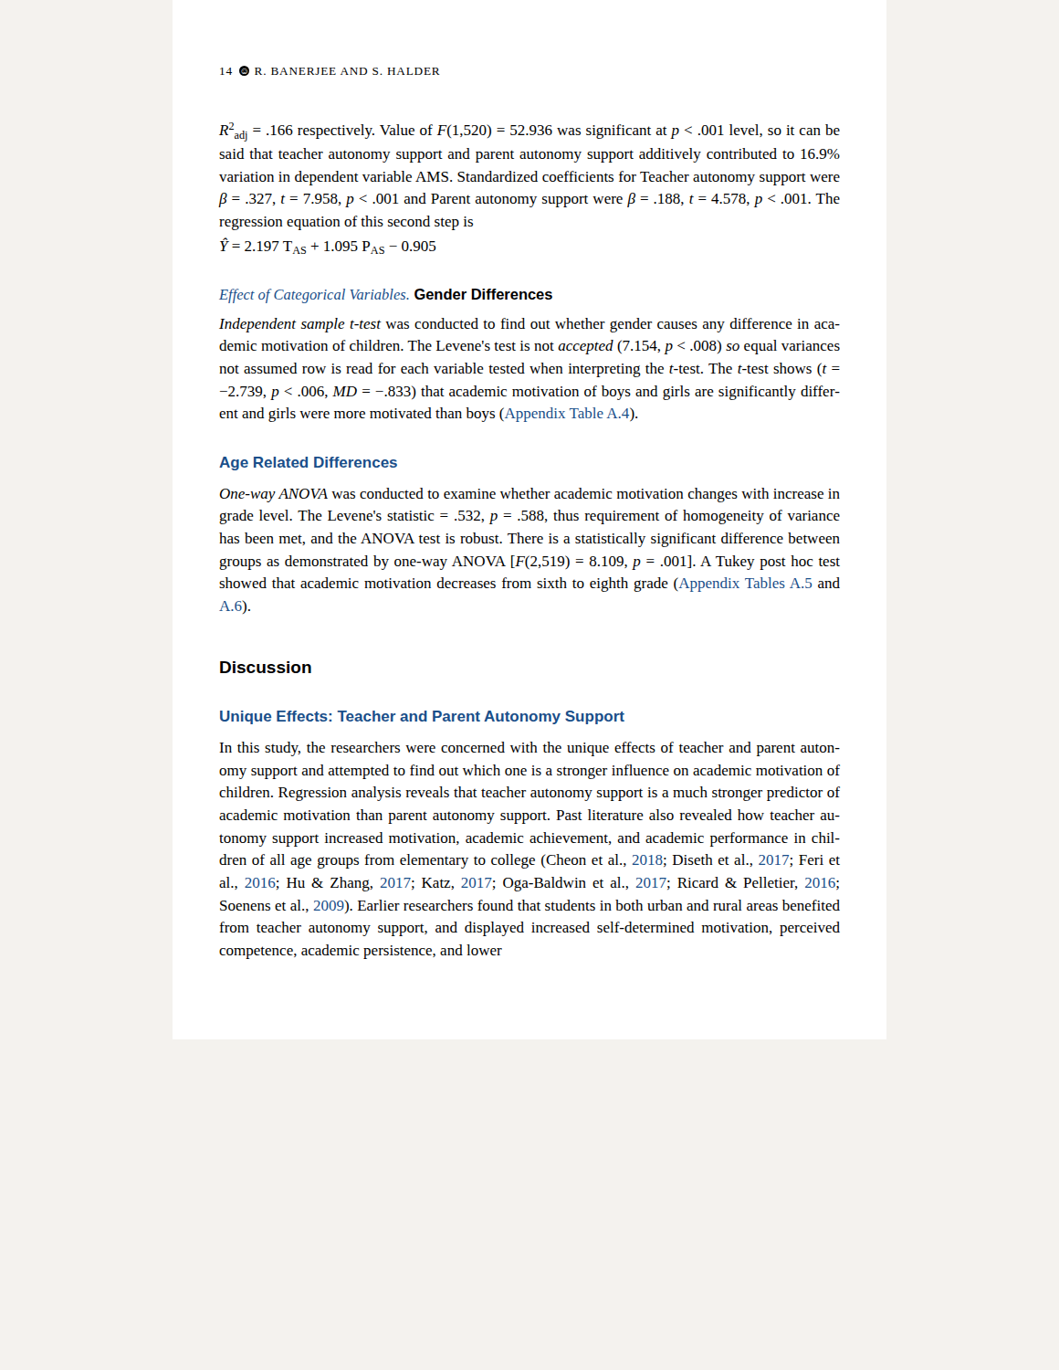14☺R. Banerjee and S. Halder
R 2 adj = .166 respectively. Value of F(1,520) = 52.936 was significant at p < .001 level, so it can be said that teacher autonomy support and parent autonomy support additively contributed to 16.9% variation in dependent variable AMS. Standardized coefficients for Teacher autonomy support were β = .327, t = 7.958, p < .001 and Parent autonomy support were β = .188, t = 4.578, p < .001. The regression equation of this second step is
Ŷ = 2.197 TAS + 1.095 PAS − 0.905
Effect of Categorical Variables. Gender Differences
Independent sample t-test was conducted to find out whether gender causes any difference in academic motivation of children. The Levene's test is not accepted (7.154, p < .008) so equal variances not assumed row is read for each variable tested when interpreting the t-test. The t-test shows (t = −2.739, p < .006, MD = −.833) that academic motivation of boys and girls are significantly different and girls were more motivated than boys (Appendix Table A.4).
Age Related Differences
One-way ANOVA was conducted to examine whether academic motivation changes with increase in grade level. The Levene's statistic = .532, p = .588, thus requirement of homogeneity of variance has been met, and the ANOVA test is robust. There is a statistically significant difference between groups as demonstrated by one-way ANOVA [F(2,519) = 8.109, p = .001]. A Tukey post hoc test showed that academic motivation decreases from sixth to eighth grade (Appendix Tables A.5 and A.6).
Discussion
Unique Effects: Teacher and Parent Autonomy Support
In this study, the researchers were concerned with the unique effects of teacher and parent autonomy support and attempted to find out which one is a stronger influence on academic motivation of children. Regression analysis reveals that teacher autonomy support is a much stronger predictor of academic motivation than parent autonomy support. Past literature also revealed how teacher autonomy support increased motivation, academic achievement, and academic performance in children of all age groups from elementary to college (Cheon et al., 2018; Diseth et al., 2017; Feri et al., 2016; Hu & Zhang, 2017; Katz, 2017; Oga-Baldwin et al., 2017; Ricard & Pelletier, 2016; Soenens et al., 2009). Earlier researchers found that students in both urban and rural areas benefited from teacher autonomy support, and displayed increased self-determined motivation, perceived competence, academic persistence, and lower